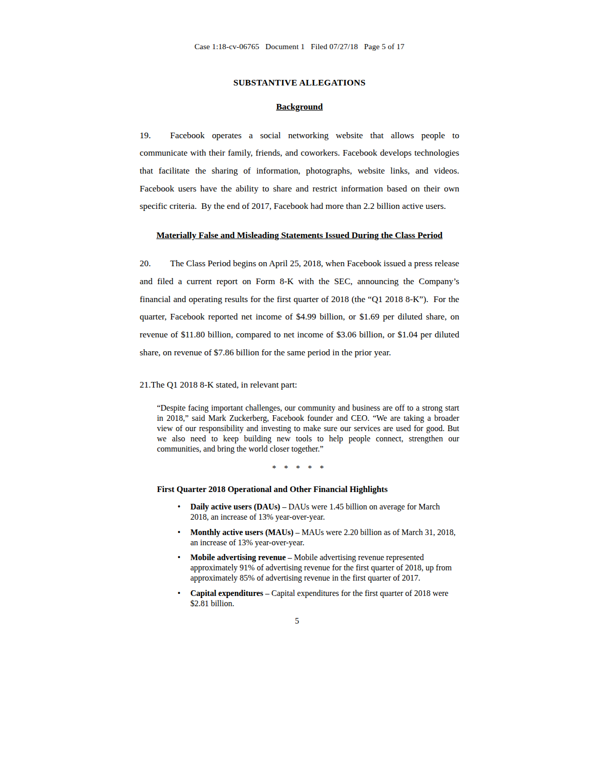Case 1:18-cv-06765 Document 1 Filed 07/27/18 Page 5 of 17
SUBSTANTIVE ALLEGATIONS
Background
19. Facebook operates a social networking website that allows people to communicate with their family, friends, and coworkers. Facebook develops technologies that facilitate the sharing of information, photographs, website links, and videos. Facebook users have the ability to share and restrict information based on their own specific criteria. By the end of 2017, Facebook had more than 2.2 billion active users.
Materially False and Misleading Statements Issued During the Class Period
20. The Class Period begins on April 25, 2018, when Facebook issued a press release and filed a current report on Form 8-K with the SEC, announcing the Company’s financial and operating results for the first quarter of 2018 (the “Q1 2018 8-K”). For the quarter, Facebook reported net income of $4.99 billion, or $1.69 per diluted share, on revenue of $11.80 billion, compared to net income of $3.06 billion, or $1.04 per diluted share, on revenue of $7.86 billion for the same period in the prior year.
21. The Q1 2018 8-K stated, in relevant part:
“Despite facing important challenges, our community and business are off to a strong start in 2018,” said Mark Zuckerberg, Facebook founder and CEO. “We are taking a broader view of our responsibility and investing to make sure our services are used for good. But we also need to keep building new tools to help people connect, strengthen our communities, and bring the world closer together.”
* * * * *
First Quarter 2018 Operational and Other Financial Highlights
Daily active users (DAUs) – DAUs were 1.45 billion on average for March 2018, an increase of 13% year-over-year.
Monthly active users (MAUs) – MAUs were 2.20 billion as of March 31, 2018, an increase of 13% year-over-year.
Mobile advertising revenue – Mobile advertising revenue represented approximately 91% of advertising revenue for the first quarter of 2018, up from approximately 85% of advertising revenue in the first quarter of 2017.
Capital expenditures – Capital expenditures for the first quarter of 2018 were $2.81 billion.
5